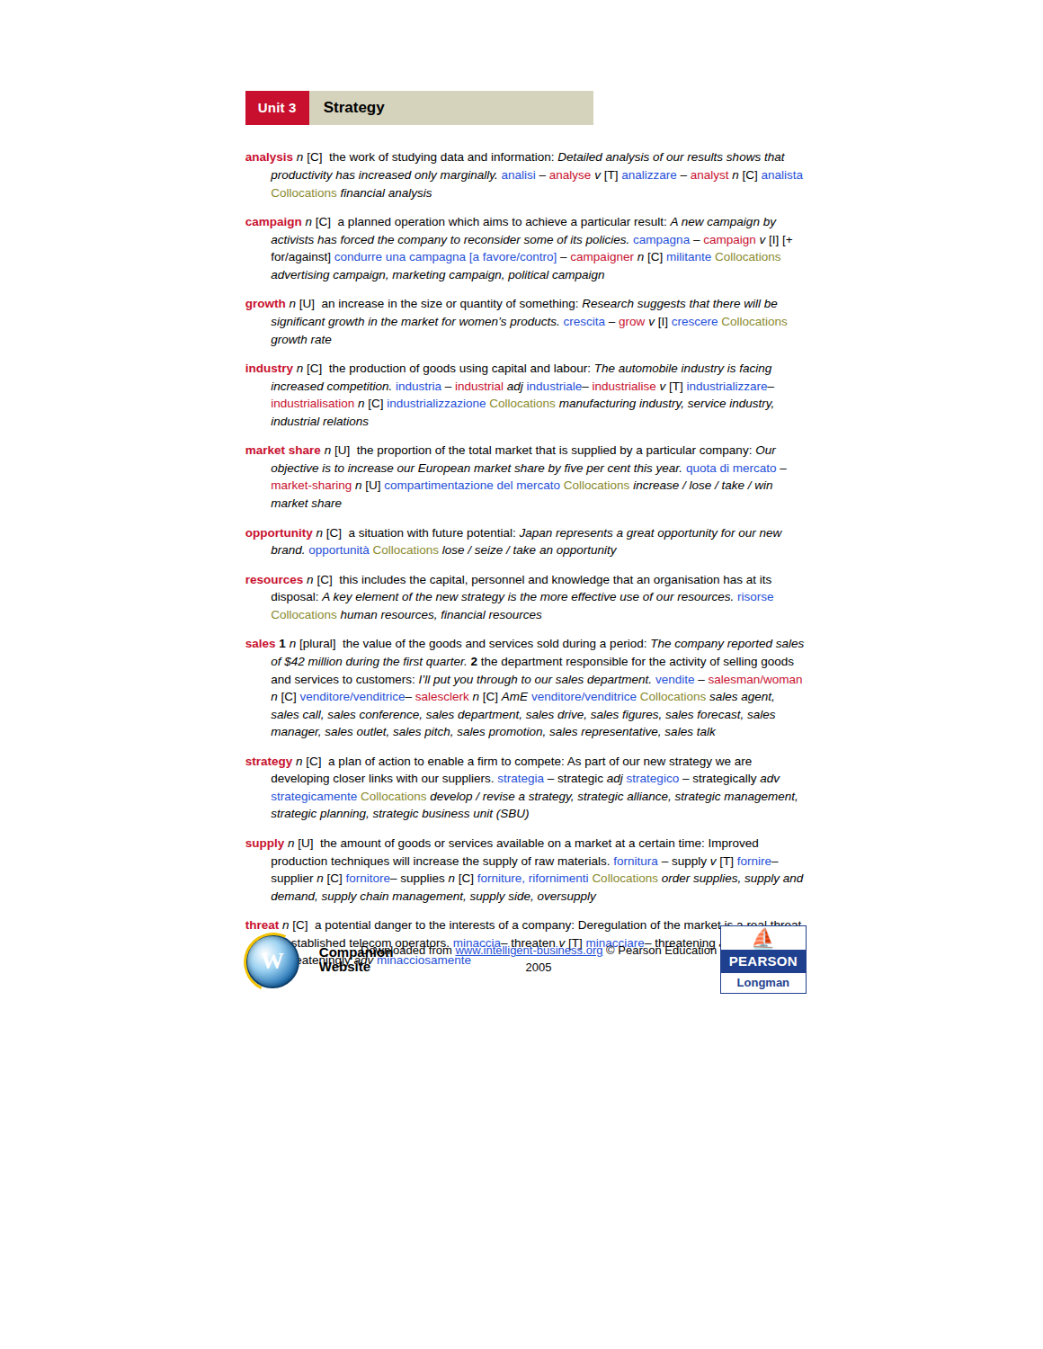Unit 3
Strategy
analysis n [C] the work of studying data and information: Detailed analysis of our results shows that productivity has increased only marginally. analisi – analyse v [T] analizzare – analyst n [C] analista Collocations financial analysis
campaign n [C] a planned operation which aims to achieve a particular result: A new campaign by activists has forced the company to reconsider some of its policies. campagna – campaign v [I] [+ for/against] condurre una campagna [a favore/contro] – campaigner n [C] militante Collocations advertising campaign, marketing campaign, political campaign
growth n [U] an increase in the size or quantity of something: Research suggests that there will be significant growth in the market for women’s products. crescita – grow v [I] crescere Collocations growth rate
industry n [C] the production of goods using capital and labour: The automobile industry is facing increased competition. industria – industrial adj industriale– industrialise v [T] industrializzare– industrialisation n [C] industrializzazione Collocations manufacturing industry, service industry, industrial relations
market share n [U] the proportion of the total market that is supplied by a particular company: Our objective is to increase our European market share by five per cent this year. quota di mercato – market-sharing n [U] compartimentazione del mercato Collocations increase / lose / take / win market share
opportunity n [C] a situation with future potential: Japan represents a great opportunity for our new brand. opportunità Collocations lose / seize / take an opportunity
resources n [C] this includes the capital, personnel and knowledge that an organisation has at its disposal: A key element of the new strategy is the more effective use of our resources. risorse Collocations human resources, financial resources
sales 1 n [plural] the value of the goods and services sold during a period: The company reported sales of $42 million during the first quarter. 2 the department responsible for the activity of selling goods and services to customers: I’ll put you through to our sales department. vendite – salesman/woman n [C] venditore/venditrice– salesclerk n [C] AmE venditore/venditrice Collocations sales agent, sales call, sales conference, sales department, sales drive, sales figures, sales forecast, sales manager, sales outlet, sales pitch, sales promotion, sales representative, sales talk
strategy n [C] a plan of action to enable a firm to compete: As part of our new strategy we are developing closer links with our suppliers. strategia – strategic adj strategico – strategically adv strategicamente Collocations develop / revise a strategy, strategic alliance, strategic management, strategic planning, strategic business unit (SBU)
supply n [U] the amount of goods or services available on a market at a certain time: Improved production techniques will increase the supply of raw materials. fornitura – supply v [T] fornire– supplier n [C] fornitore– supplies n [C] forniture, rifornimenti Collocations order supplies, supply and demand, supply chain management, supply side, oversupply
threat n [C] a potential danger to the interests of a company: Deregulation of the market is a real threat to established telecom operators. minaccia– threaten v [T] minacciare– threatening adj minaccioso – threateningly adv minacciosamente
W
Companion
Website
Downloaded from www.intelligent-business.org © Pearson Education 2005
⛵
PEARSON
Longman